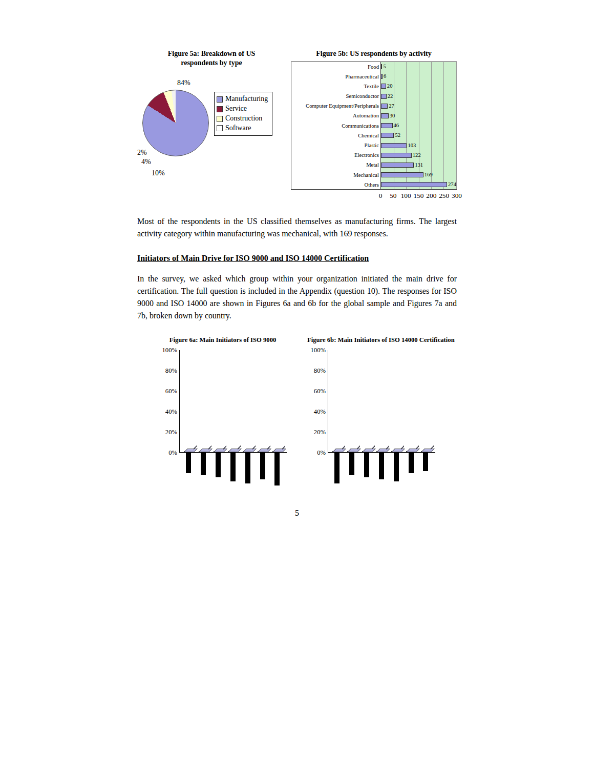Figure 5a: Breakdown of US
respondents by type
84%
2%
4%
10%
Manufacturing
Service
Construction
Software
Figure 5b: US respondents by activity
Food
Pharmaceutical
Textile
Semiconductor
Computer Equipment/Peripherals
Automation
Communications
Chemical
Plastic
Electronics
Metal
Mechanical
Others
5
6
20
22
27
30
46
52
103
122
131
169
274
0 50 100 150 200 250 300
Most of the respondents in the US classified themselves as manufacturing firms. The largest activity category within manufacturing was mechanical, with 169 responses.
Initiators of Main Drive for ISO 9000 and ISO 14000 Certification
In the survey, we asked which group within your organization initiated the main drive for certification. The full question is included in the Appendix (question 10). The responses for ISO 9000 and ISO 14000 are shown in Figures 6a and 6b for the global sample and Figures 7a and 7b, broken down by country.
Figure 6a: Main Initiators of ISO 9000
100% 80% 60% 40% 20% 0%
Figure 6b: Main Initiators of ISO 14000 Certification
100% 80% 60% 40% 20% 0%
5